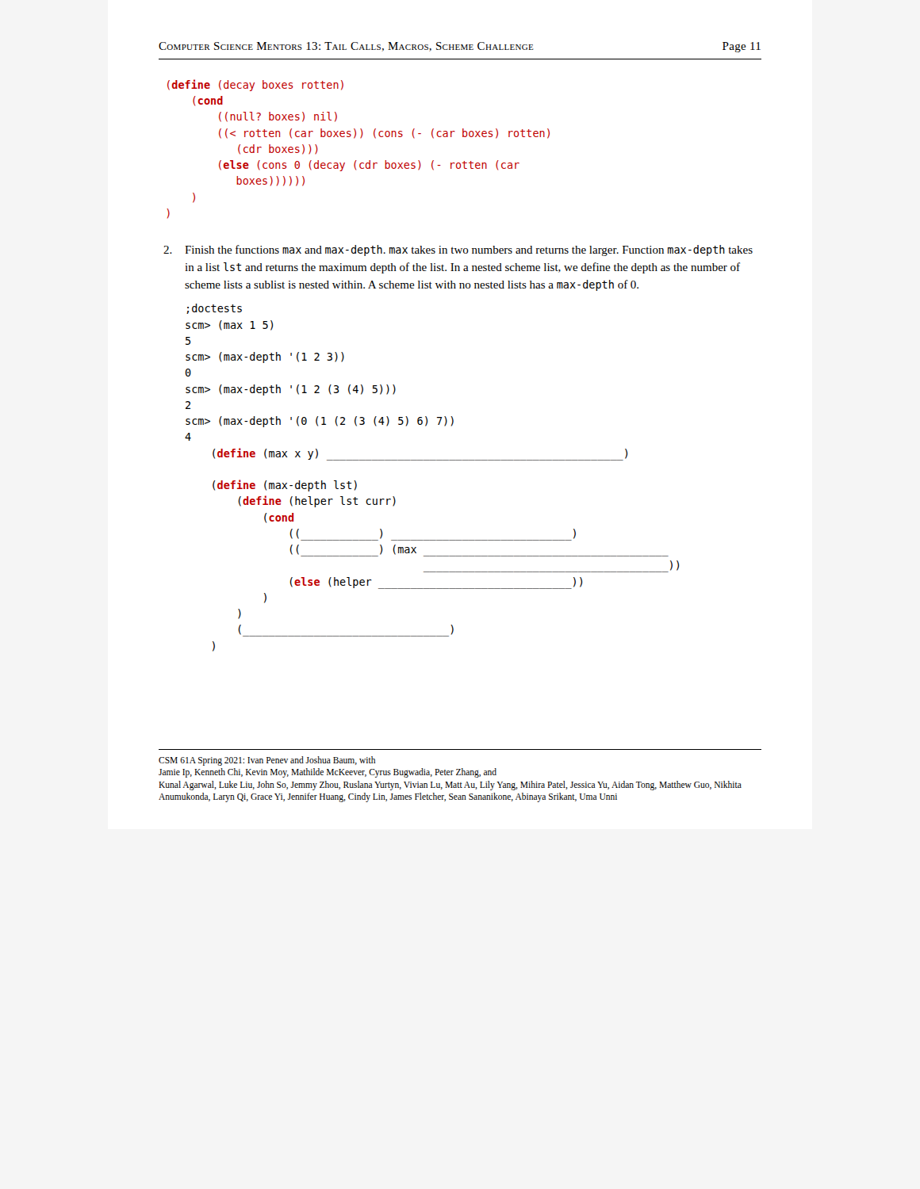Computer Science Mentors 13: Tail Calls, Macros, Scheme Challenge Page 11
 (define (decay boxes rotten)
     (cond
         ((null? boxes) nil)
         ((< rotten (car boxes)) (cons (- (car boxes) rotten)
            (cdr boxes)))
         (else (cons 0 (decay (cdr boxes) (- rotten (car
            boxes)))))) 
     )
 )
Finish the functions max and max-depth. max takes in two numbers and returns the larger. Function max-depth takes in a list lst and returns the maximum depth of the list. In a nested scheme list, we define the depth as the number of scheme lists a sublist is nested within. A scheme list with no nested lists has a max-depth of 0.
;doctests
scm> (max 1 5)
5
scm> (max-depth '(1 2 3))
0
scm> (max-depth '(1 2 (3 (4) 5)))
2
scm> (max-depth '(0 (1 (2 (3 (4) 5) 6) 7))
4
  (define (max x y) ______________________________________________)

  (define (max-depth lst)
      (define (helper lst curr)
          (cond
              ((____________) ____________________________)
              ((____________) (max ______________________________________
                                   ______________________________________))
              (else (helper ______________________________))
          )
      )
      (________________________________)
  )
CSM 61A Spring 2021: Ivan Penev and Joshua Baum, with
Jamie Ip, Kenneth Chi, Kevin Moy, Mathilde McKeever, Cyrus Bugwadia, Peter Zhang, and
Kunal Agarwal, Luke Liu, John So, Jemmy Zhou, Ruslana Yurtyn, Vivian Lu, Matt Au, Lily Yang, Mihira Patel, Jessica Yu, Aidan Tong, Matthew Guo, Nikhita Anumukonda, Laryn Qi, Grace Yi, Jennifer Huang, Cindy Lin, James Fletcher, Sean Sananikone, Abinaya Srikant, Uma Unni